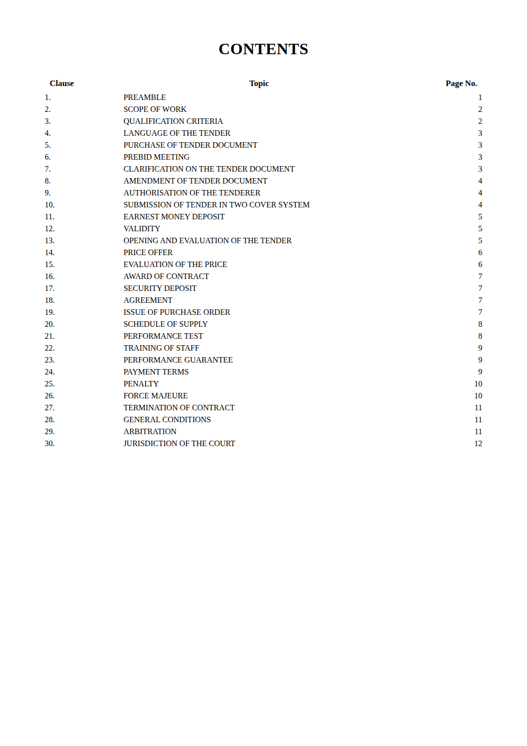CONTENTS
| Clause | Topic | Page No. |
| --- | --- | --- |
| 1. | PREAMBLE | 1 |
| 2. | SCOPE OF WORK | 2 |
| 3. | QUALIFICATION CRITERIA | 2 |
| 4. | LANGUAGE OF THE TENDER | 3 |
| 5. | PURCHASE OF TENDER DOCUMENT | 3 |
| 6. | PREBID MEETING | 3 |
| 7. | CLARIFICATION ON THE TENDER DOCUMENT | 3 |
| 8. | AMENDMENT OF TENDER DOCUMENT | 4 |
| 9. | AUTHORISATION OF THE TENDERER | 4 |
| 10. | SUBMISSION OF TENDER IN TWO COVER SYSTEM | 4 |
| 11. | EARNEST MONEY DEPOSIT | 5 |
| 12. | VALIDITY | 5 |
| 13. | OPENING AND EVALUATION OF THE TENDER | 5 |
| 14. | PRICE OFFER | 6 |
| 15. | EVALUATION OF THE PRICE | 6 |
| 16. | AWARD OF CONTRACT | 7 |
| 17. | SECURITY DEPOSIT | 7 |
| 18. | AGREEMENT | 7 |
| 19. | ISSUE OF PURCHASE ORDER | 7 |
| 20. | SCHEDULE OF SUPPLY | 8 |
| 21. | PERFORMANCE TEST | 8 |
| 22. | TRAINING OF STAFF | 9 |
| 23. | PERFORMANCE GUARANTEE | 9 |
| 24. | PAYMENT TERMS | 9 |
| 25. | PENALTY | 10 |
| 26. | FORCE MAJEURE | 10 |
| 27. | TERMINATION OF CONTRACT | 11 |
| 28. | GENERAL CONDITIONS | 11 |
| 29. | ARBITRATION | 11 |
| 30. | JURISDICTION OF THE COURT | 12 |